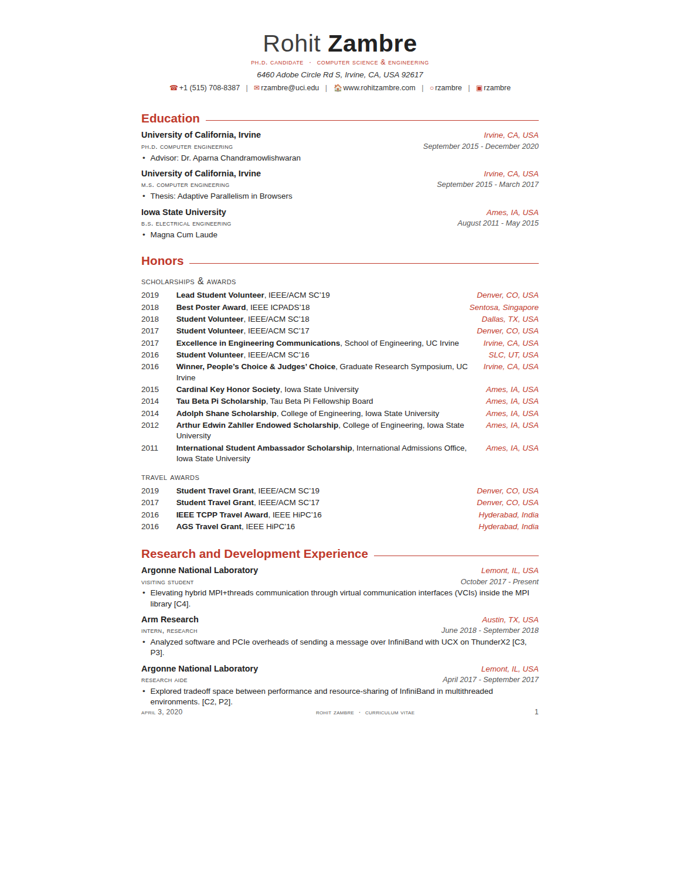Rohit Zambre
Ph.D. Candidate · Computer Science & Engineering
6460 Adobe Circle Rd S, Irvine, CA, USA 92617
☎+1 (515) 708-8387 | ✉rzambre@uci.edu | 🏠www.rohitzambre.com | ○rzambre | ▣rzambre
Education
University of California, Irvine Irvine, CA, USA
Ph.D. Computer Engineering September 2015 - December 2020
Advisor: Dr. Aparna Chandramowlishwaran
University of California, Irvine Irvine, CA, USA
M.S. Computer Engineering September 2015 - March 2017
Thesis: Adaptive Parallelism in Browsers
Iowa State University Ames, IA, USA
B.S. Electrical Engineering August 2011 - May 2015
Magna Cum Laude
Honors
Scholarships & Awards
| 2019 | Lead Student Volunteer , IEEE/ACM SC’19 | Denver, CO, USA |
| 2018 | Best Poster Award , IEEE ICPADS’18 | Sentosa, Singapore |
| 2018 | Student Volunteer , IEEE/ACM SC’18 | Dallas, TX, USA |
| 2017 | Student Volunteer , IEEE/ACM SC’17 | Denver, CO, USA |
| 2017 | Excellence in Engineering Communications , School of Engineering, UC Irvine | Irvine, CA, USA |
| 2016 | Student Volunteer , IEEE/ACM SC’16 | SLC, UT, USA |
| 2016 | Winner, People’s Choice & Judges’ Choice , Graduate Research Symposium, UC Irvine | Irvine, CA, USA |
| 2015 | Cardinal Key Honor Society , Iowa State University | Ames, IA, USA |
| 2014 | Tau Beta Pi Scholarship , Tau Beta Pi Fellowship Board | Ames, IA, USA |
| 2014 | Adolph Shane Scholarship , College of Engineering, Iowa State University | Ames, IA, USA |
| 2012 | Arthur Edwin Zahller Endowed Scholarship , College of Engineering, Iowa State University | Ames, IA, USA |
| 2011 | International Student Ambassador Scholarship , International Admissions Office, Iowa State University | Ames, IA, USA |
Travel Awards
| 2019 | Student Travel Grant , IEEE/ACM SC’19 | Denver, CO, USA |
| 2017 | Student Travel Grant , IEEE/ACM SC’17 | Denver, CO, USA |
| 2016 | IEEE TCPP Travel Award , IEEE HiPC’16 | Hyderabad, India |
| 2016 | AGS Travel Grant , IEEE HiPC’16 | Hyderabad, India |
Research and Development Experience
Argonne National Laboratory Lemont, IL, USA
Visiting Student October 2017 - Present
Elevating hybrid MPI+threads communication through virtual communication interfaces (VCIs) inside the MPI library [C4].
Arm Research Austin, TX, USA
Intern, Research June 2018 - September 2018
Analyzed software and PCIe overheads of sending a message over InfiniBand with UCX on ThunderX2 [C3, P3].
Argonne National Laboratory Lemont, IL, USA
Research Aide April 2017 - September 2017
Explored tradeoff space between performance and resource-sharing of InfiniBand in multithreaded environments. [C2, P2].
April 3, 2020
Rohit Zambre · Curriculum Vitae
1